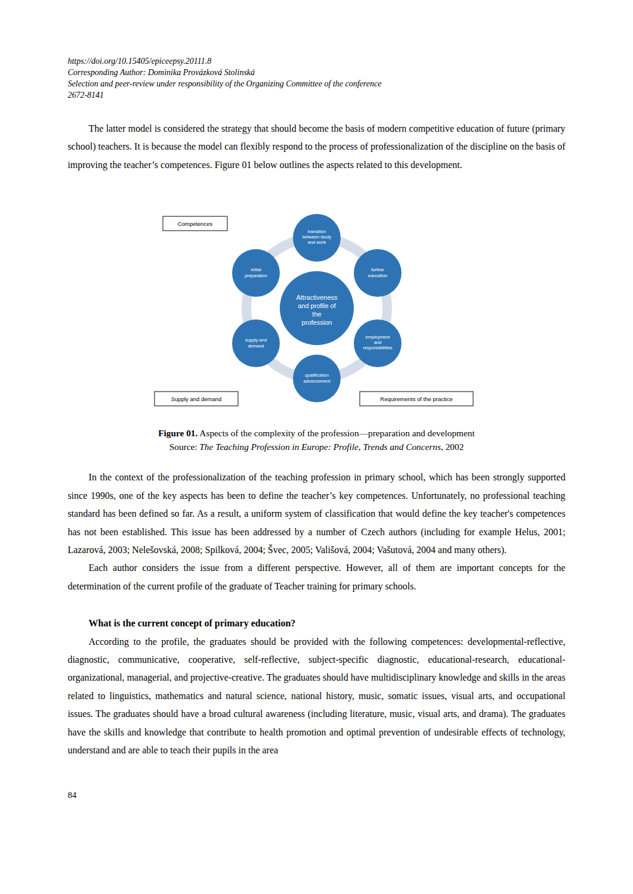https://doi.org/10.15405/epiceepsy.20111.8
Corresponding Author: Dominika Provázková Stolinská
Selection and peer-review under responsibility of the Organizing Committee of the conference
2672-8141
The latter model is considered the strategy that should become the basis of modern competitive education of future (primary school) teachers. It is because the model can flexibly respond to the process of professionalization of the discipline on the basis of improving the teacher’s competences. Figure 01 below outlines the aspects related to this development.
Attractiveness and profile of the profession transition between study and work further education employment and responsibilities qualification advancement supply and demand initial preparation Competences Supply and demand Requirements of the practice
Figure 01. Aspects of the complexity of the profession—preparation and development Source: The Teaching Profession in Europe: Profile, Trends and Concerns, 2002
In the context of the professionalization of the teaching profession in primary school, which has been strongly supported since 1990s, one of the key aspects has been to define the teacher’s key competences. Unfortunately, no professional teaching standard has been defined so far. As a result, a uniform system of classification that would define the key teacher's competences has not been established. This issue has been addressed by a number of Czech authors (including for example Helus, 2001; Lazarová, 2003; Nelešovská, 2008; Spilková, 2004; Švec, 2005; Vališová, 2004; Vašutová, 2004 and many others).
Each author considers the issue from a different perspective. However, all of them are important concepts for the determination of the current profile of the graduate of Teacher training for primary schools.
What is the current concept of primary education?
According to the profile, the graduates should be provided with the following competences: developmental-reflective, diagnostic, communicative, cooperative, self-reflective, subject-specific diagnostic, educational-research, educational-organizational, managerial, and projective-creative. The graduates should have multidisciplinary knowledge and skills in the areas related to linguistics, mathematics and natural science, national history, music, somatic issues, visual arts, and occupational issues. The graduates should have a broad cultural awareness (including literature, music, visual arts, and drama). The graduates have the skills and knowledge that contribute to health promotion and optimal prevention of undesirable effects of technology, understand and are able to teach their pupils in the area
84